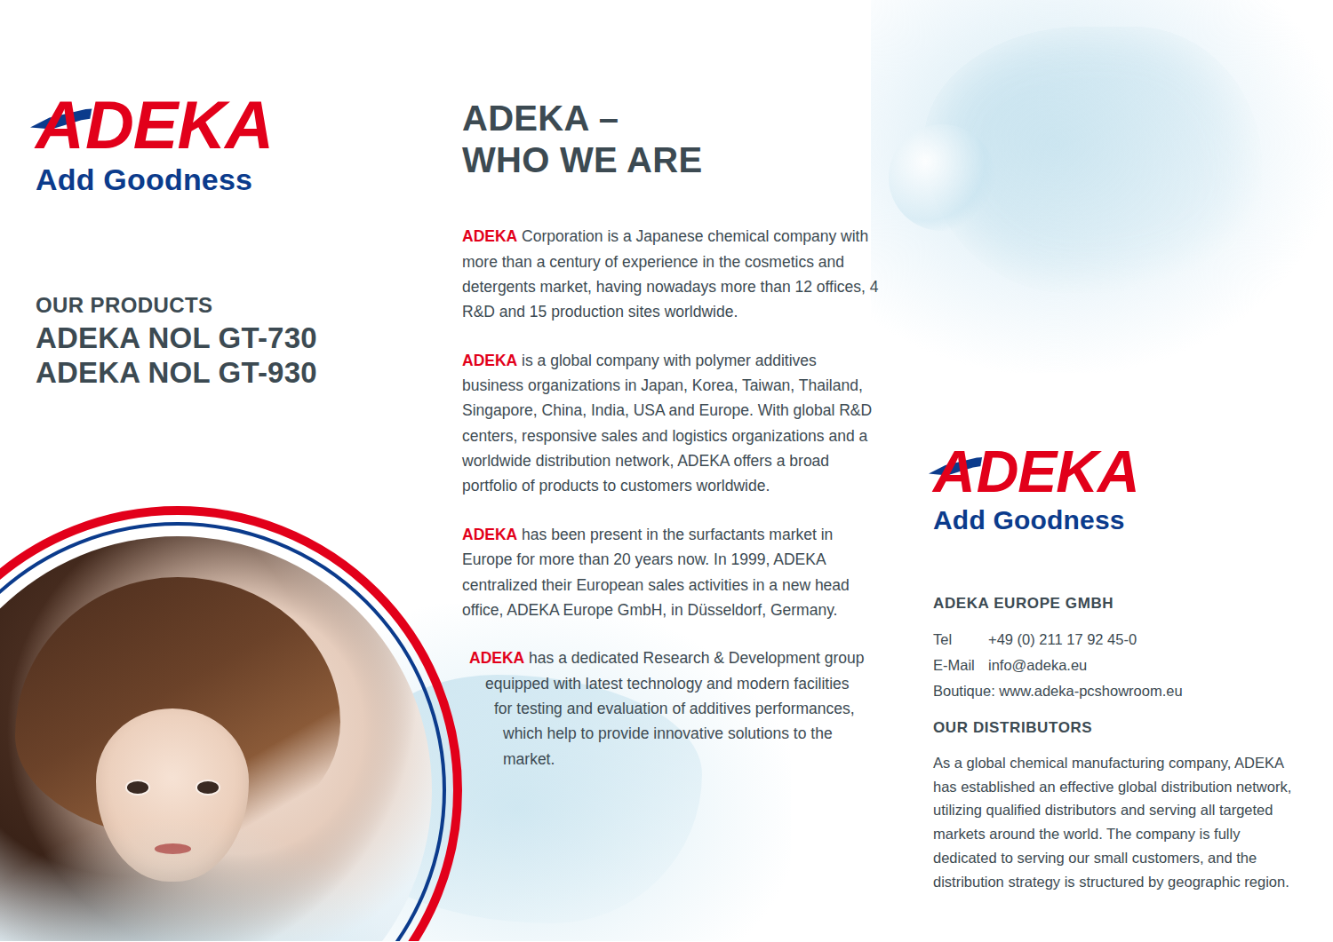ADEKA
Add Goodness
OUR PRODUCTS
ADEKA NOL GT-730
ADEKA NOL GT-930
ADEKA –
WHO WE ARE
ADEKA Corporation is a Japanese chemical company with more than a century of experience in the cosmetics and detergents market, having nowadays more than 12 offices, 4 R&D and 15 production sites worldwide.
ADEKA is a global company with polymer additives business organizations in Japan, Korea, Taiwan, Thailand, Singapore, China, India, USA and Europe. With global R&D centers, responsive sales and logistics organizations and a worldwide distribution network, ADEKA offers a broad portfolio of products to customers worldwide.
ADEKA has been present in the surfactants market in Europe for more than 20 years now. In 1999, ADEKA centralized their European sales activities in a new head office, ADEKA Europe GmbH, in Düsseldorf, Germany.
ADEKA has a dedicated Research & Development group
equipped with latest technology and modern facilities
for testing and evaluation of additives performances,
which help to provide innovative solutions to the
market.
ADEKA
Add Goodness
ADEKA EUROPE GMBH
Tel+49 (0) 211 17 92 45-0
E-Mailinfo@adeka.eu
Boutique: www.adeka-pcshowroom.eu
OUR DISTRIBUTORS
As a global chemical manufacturing company, ADEKA has established an effective global distribution network, utilizing qualified distributors and serving all targeted markets around the world. The company is fully dedicated to serving our small customers, and the distribution strategy is structured by geographic region.